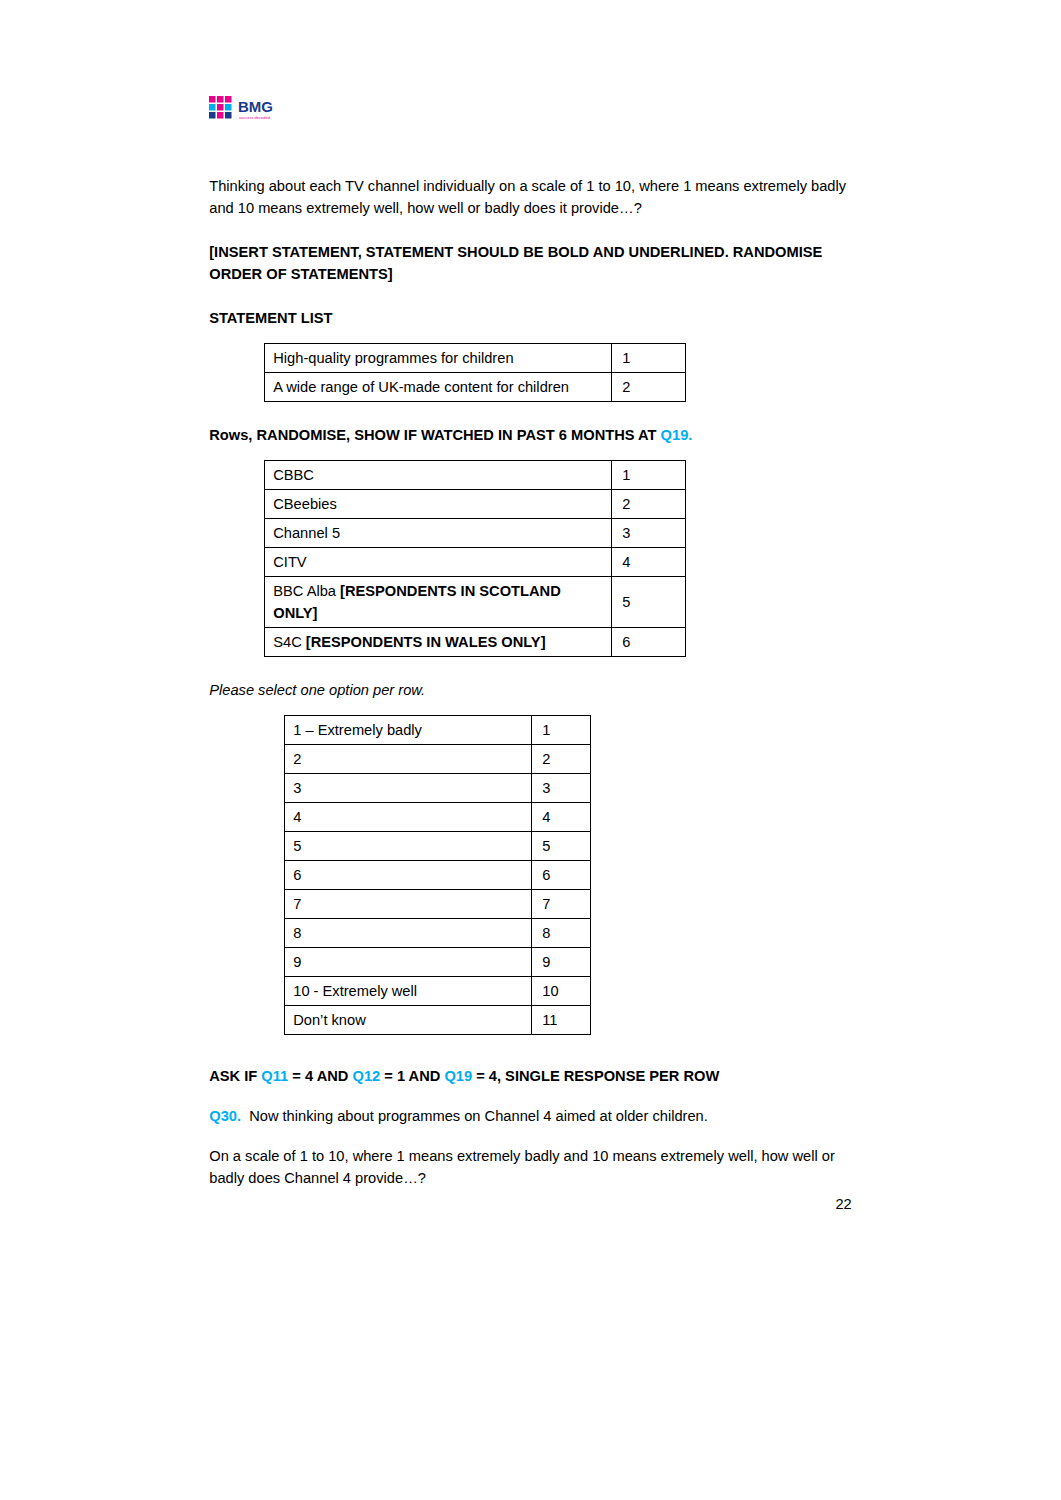BMG success decoded
Thinking about each TV channel individually on a scale of 1 to 10, where 1 means extremely badly and 10 means extremely well, how well or badly does it provide…?
[INSERT STATEMENT, STATEMENT SHOULD BE BOLD AND UNDERLINED. RANDOMISE ORDER OF STATEMENTS]
STATEMENT LIST
| High-quality programmes for children | 1 |
| A wide range of UK-made content for children | 2 |
Rows, RANDOMISE, SHOW IF WATCHED IN PAST 6 MONTHS AT Q19.
| CBBC | 1 |
| CBeebies | 2 |
| Channel 5 | 3 |
| CITV | 4 |
| BBC Alba [RESPONDENTS IN SCOTLAND ONLY] | 5 |
| S4C [RESPONDENTS IN WALES ONLY] | 6 |
Please select one option per row.
| 1 – Extremely badly | 1 |
| 2 | 2 |
| 3 | 3 |
| 4 | 4 |
| 5 | 5 |
| 6 | 6 |
| 7 | 7 |
| 8 | 8 |
| 9 | 9 |
| 10 - Extremely well | 10 |
| Don’t know | 11 |
ASK IF Q11 = 4 AND Q12 = 1 AND Q19 = 4, SINGLE RESPONSE PER ROW
Q30. Now thinking about programmes on Channel 4 aimed at older children.
On a scale of 1 to 10, where 1 means extremely badly and 10 means extremely well, how well or badly does Channel 4 provide…?
22